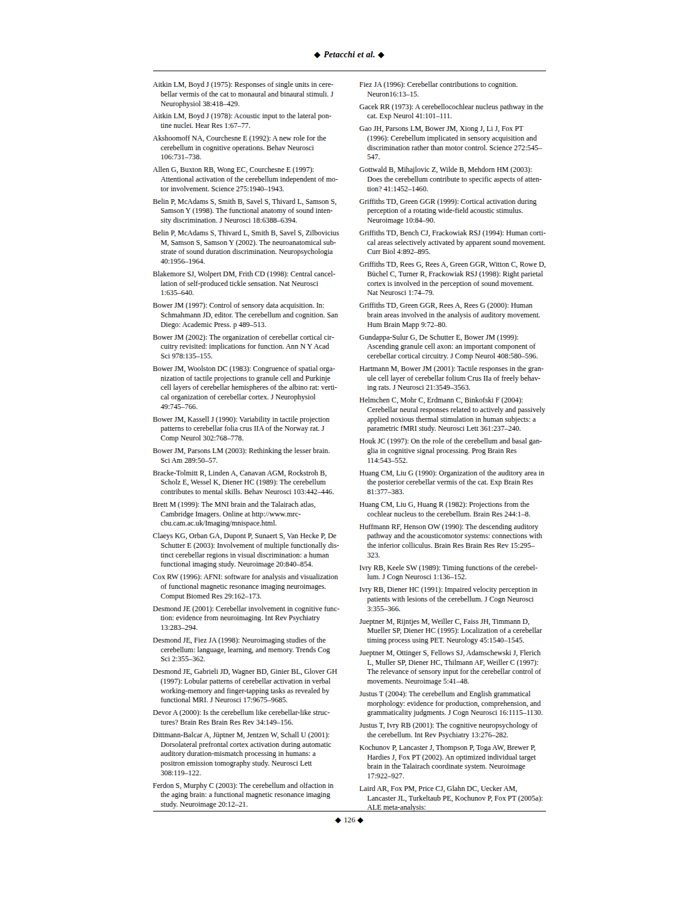◆ Petacchi et al. ◆
Aitkin LM, Boyd J (1975): Responses of single units in cerebellar vermis of the cat to monaural and binaural stimuli. J Neurophysiol 38:418–429.
Aitkin LM, Boyd J (1978): Acoustic input to the lateral pontine nuclei. Hear Res 1:67–77.
Akshoomoff NA, Courchesne E (1992): A new role for the cerebellum in cognitive operations. Behav Neurosci 106:731–738.
Allen G, Buxton RB, Wong EC, Courchesne E (1997): Attentional activation of the cerebellum independent of motor involvement. Science 275:1940–1943.
Belin P, McAdams S, Smith B, Savel S, Thivard L, Samson S, Samson Y (1998). The functional anatomy of sound intensity discrimination. J Neurosci 18:6388–6394.
Belin P, McAdams S, Thivard L, Smith B, Savel S, Zilbovicius M, Samson S, Samson Y (2002). The neuroanatomical substrate of sound duration discrimination. Neuropsychologia 40:1956–1964.
Blakemore SJ, Wolpert DM, Frith CD (1998): Central cancellation of self-produced tickle sensation. Nat Neurosci 1:635–640.
Bower JM (1997): Control of sensory data acquisition. In: Schmahmann JD, editor. The cerebellum and cognition. San Diego: Academic Press. p 489–513.
Bower JM (2002): The organization of cerebellar cortical circuitry revisited: implications for function. Ann N Y Acad Sci 978:135–155.
Bower JM, Woolston DC (1983): Congruence of spatial organization of tactile projections to granule cell and Purkinje cell layers of cerebellar hemispheres of the albino rat: vertical organization of cerebellar cortex. J Neurophysiol 49:745–766.
Bower JM, Kassell J (1990): Variability in tactile projection patterns to cerebellar folia crus IIA of the Norway rat. J Comp Neurol 302:768–778.
Bower JM, Parsons LM (2003): Rethinking the lesser brain. Sci Am 289:50–57.
Bracke-Tolmitt R, Linden A, Canavan AGM, Rockstroh B, Scholz E, Wessel K, Diener HC (1989): The cerebellum contributes to mental skills. Behav Neurosci 103:442–446.
Brett M (1999): The MNI brain and the Talairach atlas, Cambridge Imagers. Online at http://www.mrc-cbu.cam.ac.uk/Imaging/mnispace.html.
Claeys KG, Orban GA, Dupont P, Sunaert S, Van Hecke P, De Schutter E (2003): Involvement of multiple functionally distinct cerebellar regions in visual discrimination: a human functional imaging study. Neuroimage 20:840–854.
Cox RW (1996): AFNI: software for analysis and visualization of functional magnetic resonance imaging neuroimages. Comput Biomed Res 29:162–173.
Desmond JE (2001): Cerebellar involvement in cognitive function: evidence from neuroimaging. Int Rev Psychiatry 13:283–294.
Desmond JE, Fiez JA (1998): Neuroimaging studies of the cerebellum: language, learning, and memory. Trends Cog Sci 2:355–362.
Desmond JE, Gabrieli JD, Wagner BD, Ginier BL, Glover GH (1997): Lobular patterns of cerebellar activation in verbal working-memory and finger-tapping tasks as revealed by functional MRI. J Neurosci 17:9675–9685.
Devor A (2000): Is the cerebellum like cerebellar-like structures? Brain Res Brain Res Rev 34:149–156.
Dittmann-Balcar A, Jüptner M, Jentzen W, Schall U (2001): Dorsolateral prefrontal cortex activation during automatic auditory duration-mismatch processing in humans: a positron emission tomography study. Neurosci Lett 308:119–122.
Ferdon S, Murphy C (2003): The cerebellum and olfaction in the aging brain: a functional magnetic resonance imaging study. Neuroimage 20:12–21.
Fiez JA (1996): Cerebellar contributions to cognition. Neuron16:13–15.
Gacek RR (1973): A cerebellocochlear nucleus pathway in the cat. Exp Neurol 41:101–111.
Gao JH, Parsons LM, Bower JM, Xiong J, Li J, Fox PT (1996): Cerebellum implicated in sensory acquisition and discrimination rather than motor control. Science 272:545–547.
Gottwald B, Mihajlovic Z, Wilde B, Mehdorn HM (2003): Does the cerebellum contribute to specific aspects of attention? 41:1452–1460.
Griffiths TD, Green GGR (1999): Cortical activation during perception of a rotating wide-field acoustic stimulus. Neuroimage 10:84–90.
Griffiths TD, Bench CJ, Frackowiak RSJ (1994): Human cortical areas selectively activated by apparent sound movement. Curr Biol 4:892–895.
Griffiths TD, Rees G, Rees A, Green GGR, Witton C, Rowe D, Büchel C, Turner R, Frackowiak RSJ (1998): Right parietal cortex is involved in the perception of sound movement. Nat Neurosci 1:74–79.
Griffiths TD, Green GGR, Rees A, Rees G (2000): Human brain areas involved in the analysis of auditory movement. Hum Brain Mapp 9:72–80.
Gundappa-Sulur G, De Schutter E, Bower JM (1999): Ascending granule cell axon: an important component of cerebellar cortical circuitry. J Comp Neurol 408:580–596.
Hartmann M, Bower JM (2001): Tactile responses in the granule cell layer of cerebellar folium Crus IIa of freely behaving rats. J Neurosci 21:3549–3563.
Helmchen C, Mohr C, Erdmann C, Binkofski F (2004): Cerebellar neural responses related to actively and passively applied noxious thermal stimulation in human subjects: a parametric fMRI study. Neurosci Lett 361:237–240.
Houk JC (1997): On the role of the cerebellum and basal ganglia in cognitive signal processing. Prog Brain Res 114:543–552.
Huang CM, Liu G (1990): Organization of the auditory area in the posterior cerebellar vermis of the cat. Exp Brain Res 81:377–383.
Huang CM, Liu G, Huang R (1982): Projections from the cochlear nucleus to the cerebellum. Brain Res 244:1–8.
Huffmann RF, Henson OW (1990): The descending auditory pathway and the acousticomotor systems: connections with the inferior colliculus. Brain Res Brain Res Rev 15:295–323.
Ivry RB, Keele SW (1989): Timing functions of the cerebellum. J Cogn Neurosci 1:136–152.
Ivry RB, Diener HC (1991): Impaired velocity perception in patients with lesions of the cerebellum. J Cogn Neurosci 3:355–366.
Jueptner M, Rijntjes M, Weiller C, Faiss JH, Timmann D, Mueller SP, Diener HC (1995): Localization of a cerebellar timing process using PET. Neurology 45:1540–1545.
Jueptner M, Ottinger S, Fellows SJ, Adamschewski J, Flerich L, Muller SP, Diener HC, Thilmann AF, Weiller C (1997): The relevance of sensory input for the cerebellar control of movements. Neuroimage 5:41–48.
Justus T (2004): The cerebellum and English grammatical morphology: evidence for production, comprehension, and grammaticality judgments. J Cogn Neurosci 16:1115–1130.
Justus T, Ivry RB (2001): The cognitive neuropsychology of the cerebellum. Int Rev Psychiatry 13:276–282.
Kochunov P, Lancaster J, Thompson P, Toga AW, Brewer P, Hardies J, Fox PT (2002). An optimized individual target brain in the Talairach coordinate system. Neuroimage 17:922–927.
Laird AR, Fox PM, Price CJ, Glahn DC, Uecker AM, Lancaster JL, Turkeltaub PE, Kochunov P, Fox PT (2005a): ALE meta-analysis:
◆ 126 ◆